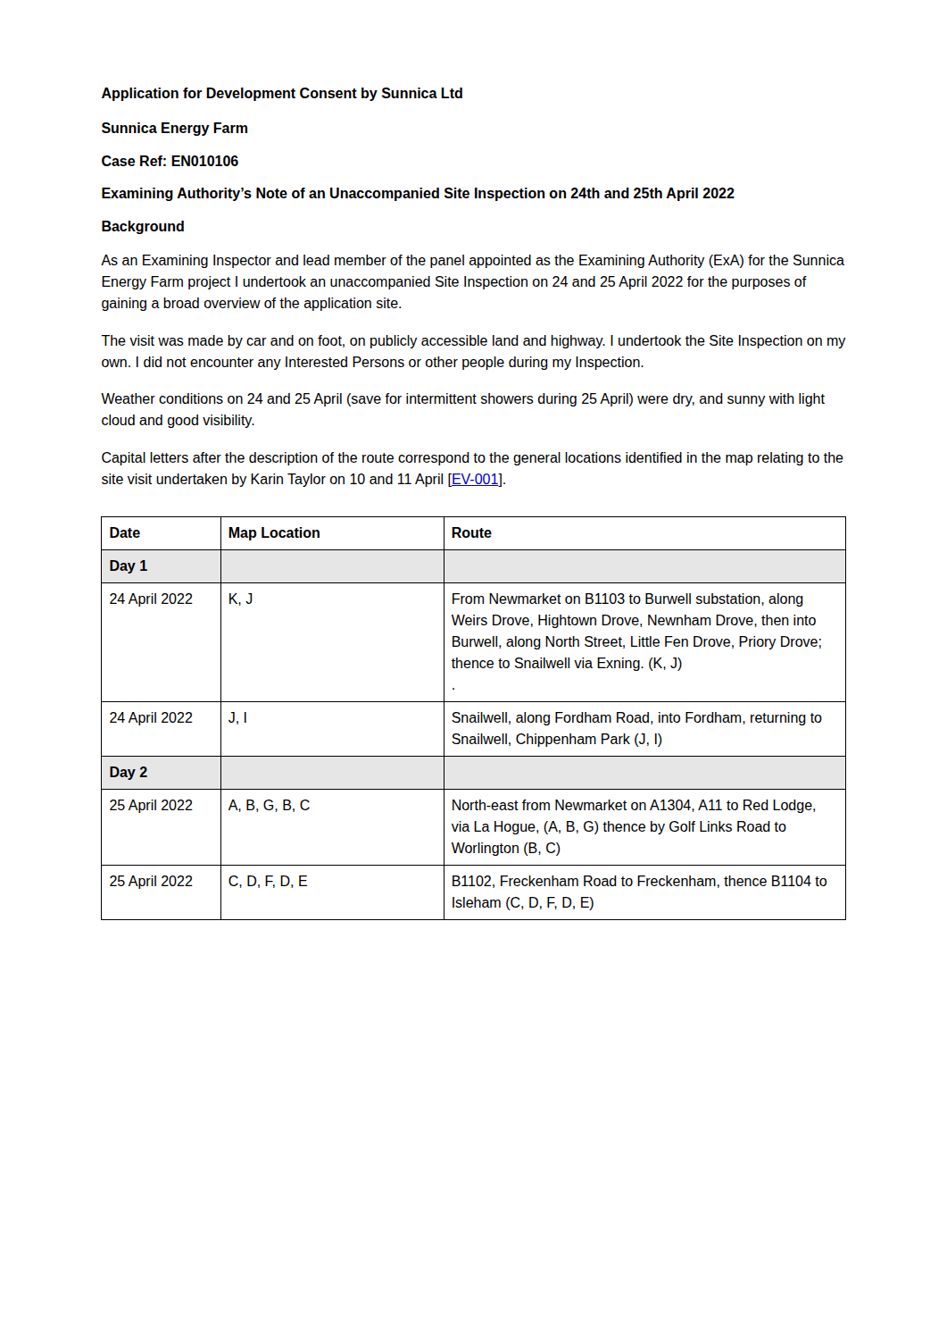Application for Development Consent by Sunnica Ltd
Sunnica Energy Farm
Case Ref: EN010106
Examining Authority’s Note of an Unaccompanied Site Inspection on 24th and 25th April 2022
Background
As an Examining Inspector and lead member of the panel appointed as the Examining Authority (ExA) for the Sunnica Energy Farm project I undertook an unaccompanied Site Inspection on 24 and 25 April 2022 for the purposes of gaining a broad overview of the application site.
The visit was made by car and on foot, on publicly accessible land and highway. I undertook the Site Inspection on my own. I did not encounter any Interested Persons or other people during my Inspection.
Weather conditions on 24 and 25 April (save for intermittent showers during 25 April) were dry, and sunny with light cloud and good visibility.
Capital letters after the description of the route correspond to the general locations identified in the map relating to the site visit undertaken by Karin Taylor on 10 and 11 April [EV-001].
| Date | Map Location | Route |
| --- | --- | --- |
| Day 1 | | |
| 24 April 2022 | K, J | From Newmarket on B1103 to Burwell substation, along Weirs Drove, Hightown Drove, Newnham Drove, then into Burwell, along North Street, Little Fen Drove, Priory Drove; thence to Snailwell via Exning. (K, J) . |
| 24 April 2022 | J, I | Snailwell, along Fordham Road, into Fordham, returning to Snailwell, Chippenham Park (J, I) |
| Day 2 | | |
| 25 April 2022 | A, B, G, B, C | North-east from Newmarket on A1304, A11 to Red Lodge, via La Hogue, (A, B, G) thence by Golf Links Road to Worlington (B, C) |
| 25 April 2022 | C, D, F, D, E | B1102, Freckenham Road to Freckenham, thence B1104 to Isleham (C, D, F, D, E) |